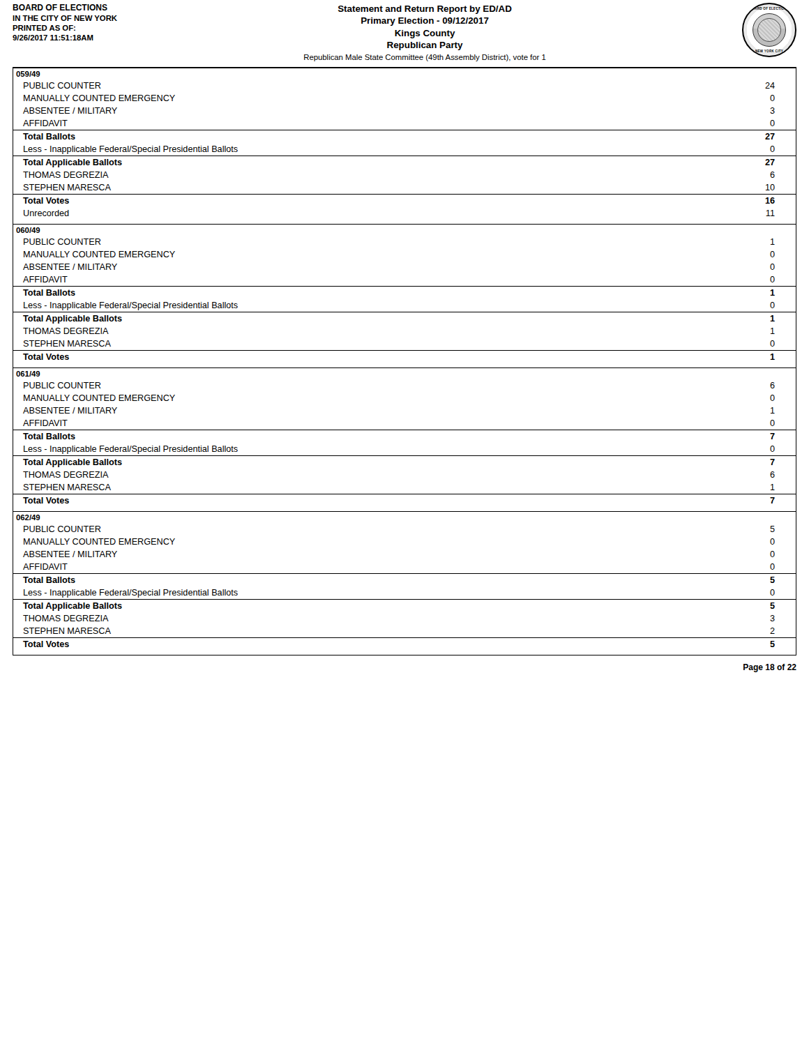BOARD OF ELECTIONS
IN THE CITY OF NEW YORK
PRINTED AS OF:
9/26/2017 11:51:18AM
Statement and Return Report by ED/AD
Primary Election - 09/12/2017
Kings County
Republican Party
Republican Male State Committee (49th Assembly District), vote for 1
059/49
| PUBLIC COUNTER | 24 |
| MANUALLY COUNTED EMERGENCY | 0 |
| ABSENTEE / MILITARY | 3 |
| AFFIDAVIT | 0 |
| Total Ballots | 27 |
| Less - Inapplicable Federal/Special Presidential Ballots | 0 |
| Total Applicable Ballots | 27 |
| THOMAS DEGREZIA | 6 |
| STEPHEN MARESCA | 10 |
| Total Votes | 16 |
| Unrecorded | 11 |
060/49
| PUBLIC COUNTER | 1 |
| MANUALLY COUNTED EMERGENCY | 0 |
| ABSENTEE / MILITARY | 0 |
| AFFIDAVIT | 0 |
| Total Ballots | 1 |
| Less - Inapplicable Federal/Special Presidential Ballots | 0 |
| Total Applicable Ballots | 1 |
| THOMAS DEGREZIA | 1 |
| STEPHEN MARESCA | 0 |
| Total Votes | 1 |
061/49
| PUBLIC COUNTER | 6 |
| MANUALLY COUNTED EMERGENCY | 0 |
| ABSENTEE / MILITARY | 1 |
| AFFIDAVIT | 0 |
| Total Ballots | 7 |
| Less - Inapplicable Federal/Special Presidential Ballots | 0 |
| Total Applicable Ballots | 7 |
| THOMAS DEGREZIA | 6 |
| STEPHEN MARESCA | 1 |
| Total Votes | 7 |
062/49
| PUBLIC COUNTER | 5 |
| MANUALLY COUNTED EMERGENCY | 0 |
| ABSENTEE / MILITARY | 0 |
| AFFIDAVIT | 0 |
| Total Ballots | 5 |
| Less - Inapplicable Federal/Special Presidential Ballots | 0 |
| Total Applicable Ballots | 5 |
| THOMAS DEGREZIA | 3 |
| STEPHEN MARESCA | 2 |
| Total Votes | 5 |
Page 18 of 22